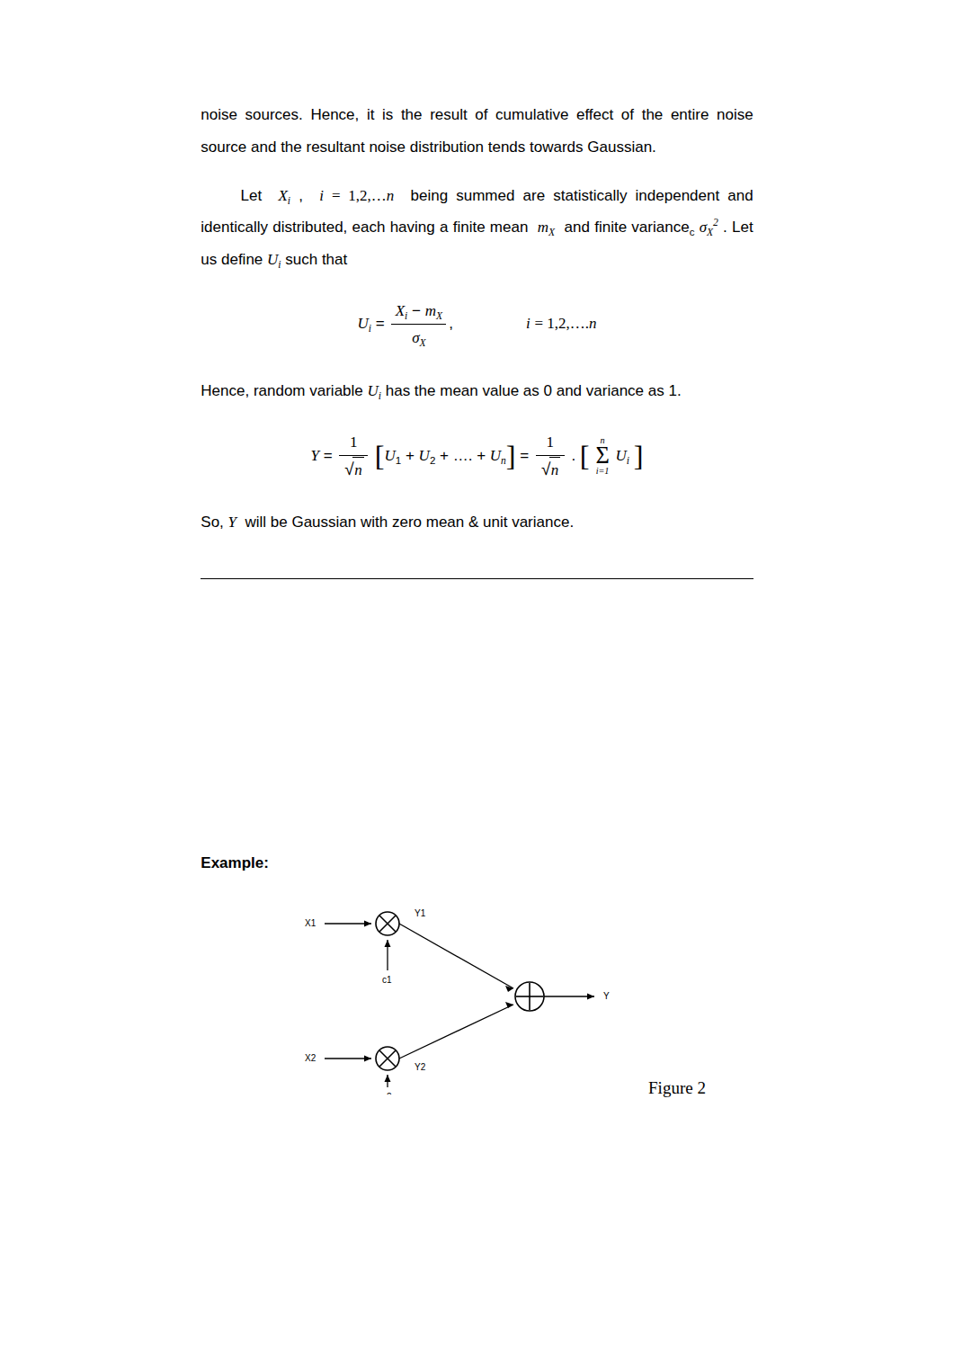noise sources. Hence, it is the result of cumulative effect of the entire noise source and the resultant noise distribution tends towards Gaussian.
Let Xi , i = 1,2,…n being summed are statistically independent and identically distributed, each having a finite mean mX and finite variancec σX2 . Let us define Ui such that
Ui = Xi − mX σX , i = 1,2,…. n
Hence, random variable Ui has the mean value as 0 and variance as 1.
Y = 1 n [U1 + U2 + …. + Un] = 1 n . [ n Σ i=1 Ui ]
So, Y will be Gaussian with zero mean & unit variance.
Example:
X1 c1 Y1 X2 c2 Y2 Y
Figure 2